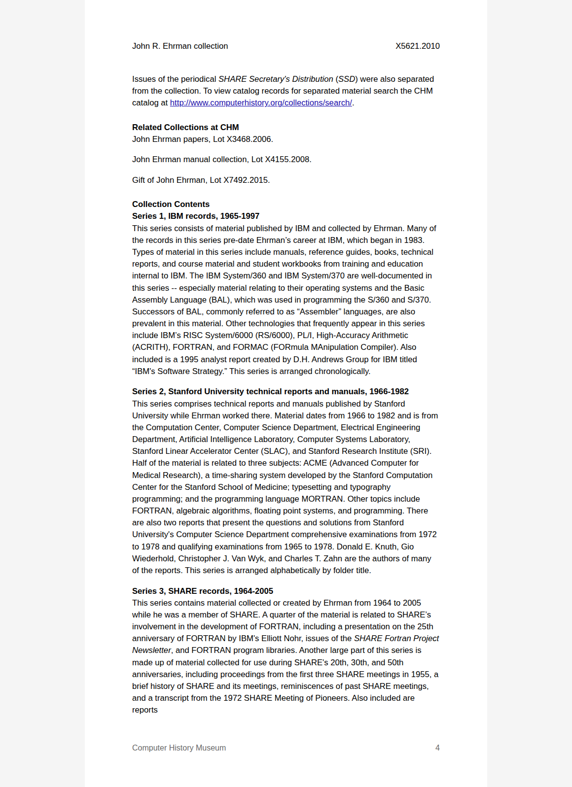John R. Ehrman collection X5621.2010
Issues of the periodical SHARE Secretary's Distribution (SSD) were also separated from the collection. To view catalog records for separated material search the CHM catalog at http://www.computerhistory.org/collections/search/.
Related Collections at CHM
John Ehrman papers, Lot X3468.2006.
John Ehrman manual collection, Lot X4155.2008.
Gift of John Ehrman, Lot X7492.2015.
Collection Contents
Series 1, IBM records, 1965-1997
This series consists of material published by IBM and collected by Ehrman. Many of the records in this series pre-date Ehrman’s career at IBM, which began in 1983. Types of material in this series include manuals, reference guides, books, technical reports, and course material and student workbooks from training and education internal to IBM. The IBM System/360 and IBM System/370 are well-documented in this series -- especially material relating to their operating systems and the Basic Assembly Language (BAL), which was used in programming the S/360 and S/370. Successors of BAL, commonly referred to as “Assembler” languages, are also prevalent in this material. Other technologies that frequently appear in this series include IBM’s RISC System/6000 (RS/6000), PL/I, High-Accuracy Arithmetic (ACRITH), FORTRAN, and FORMAC (FORmula MAnipulation Compiler). Also included is a 1995 analyst report created by D.H. Andrews Group for IBM titled “IBM's Software Strategy.” This series is arranged chronologically.
Series 2, Stanford University technical reports and manuals, 1966-1982
This series comprises technical reports and manuals published by Stanford University while Ehrman worked there. Material dates from 1966 to 1982 and is from the Computation Center, Computer Science Department, Electrical Engineering Department, Artificial Intelligence Laboratory, Computer Systems Laboratory, Stanford Linear Accelerator Center (SLAC), and Stanford Research Institute (SRI). Half of the material is related to three subjects: ACME (Advanced Computer for Medical Research), a time-sharing system developed by the Stanford Computation Center for the Stanford School of Medicine; typesetting and typography programming; and the programming language MORTRAN. Other topics include FORTRAN, algebraic algorithms, floating point systems, and programming. There are also two reports that present the questions and solutions from Stanford University's Computer Science Department comprehensive examinations from 1972 to 1978 and qualifying examinations from 1965 to 1978. Donald E. Knuth, Gio Wiederhold, Christopher J. Van Wyk, and Charles T. Zahn are the authors of many of the reports. This series is arranged alphabetically by folder title.
Series 3, SHARE records, 1964-2005
This series contains material collected or created by Ehrman from 1964 to 2005 while he was a member of SHARE. A quarter of the material is related to SHARE’s involvement in the development of FORTRAN, including a presentation on the 25th anniversary of FORTRAN by IBM's Elliott Nohr, issues of the SHARE Fortran Project Newsletter, and FORTRAN program libraries. Another large part of this series is made up of material collected for use during SHARE's 20th, 30th, and 50th anniversaries, including proceedings from the first three SHARE meetings in 1955, a brief history of SHARE and its meetings, reminiscences of past SHARE meetings, and a transcript from the 1972 SHARE Meeting of Pioneers. Also included are reports
Computer History Museum 4